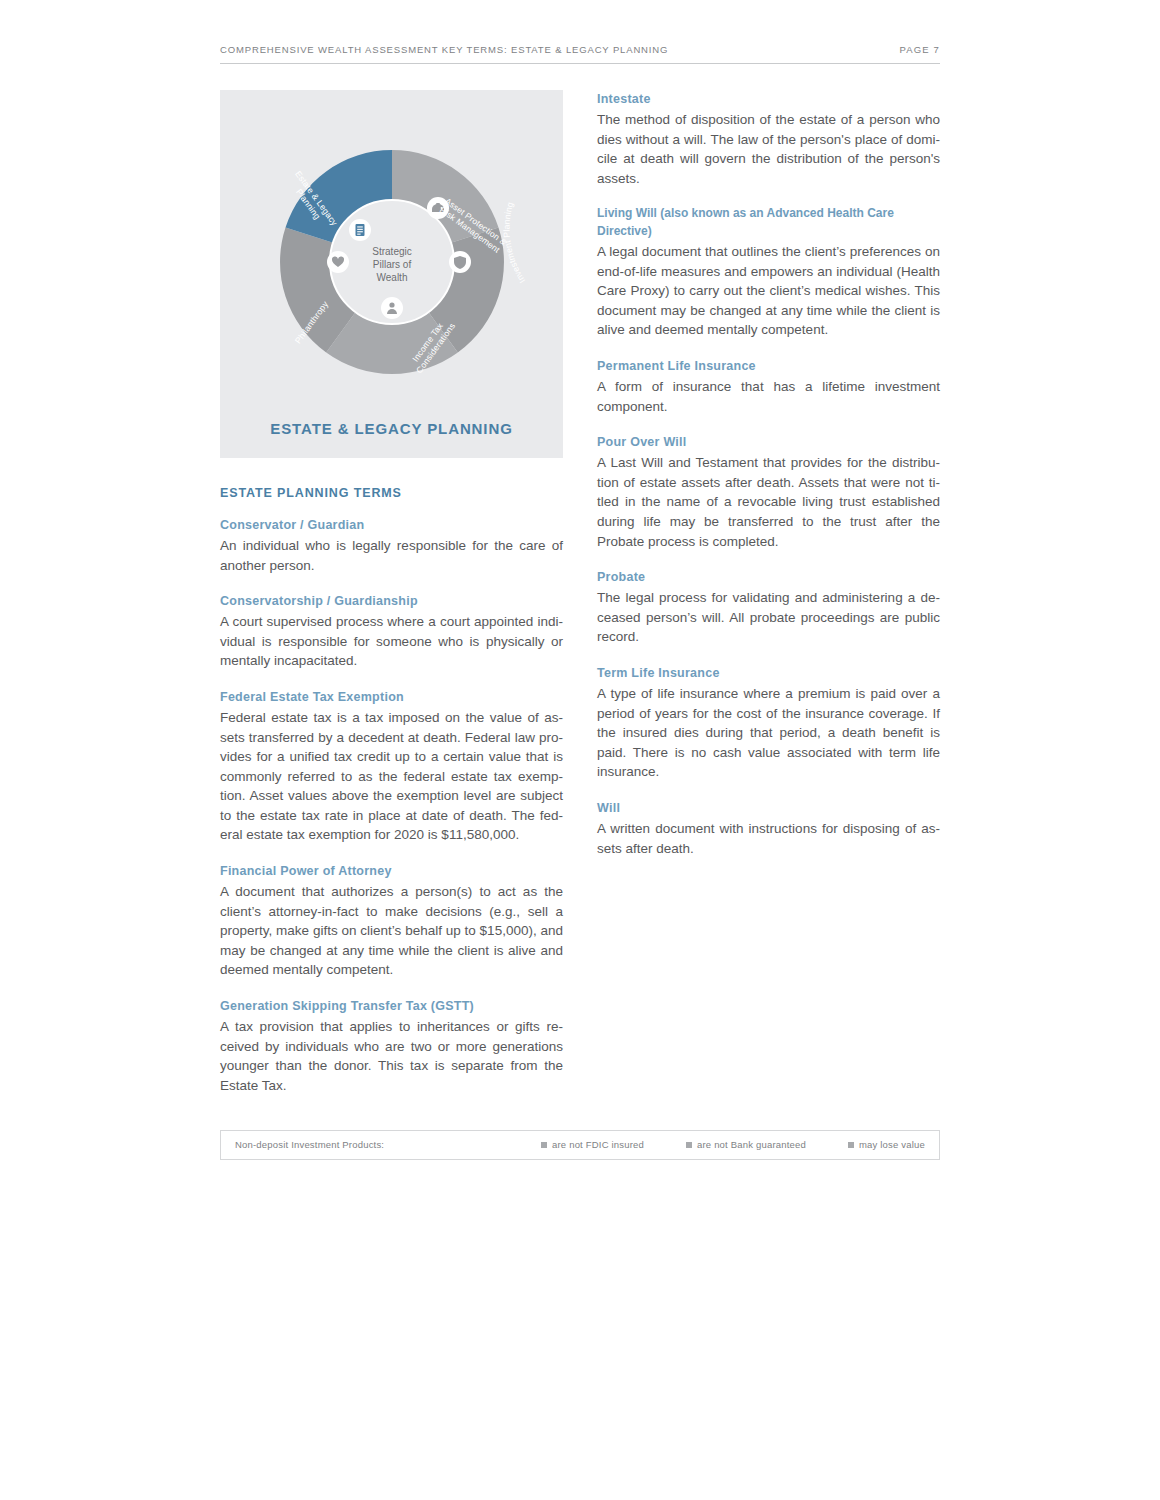Comprehensive Wealth Assessment Key Terms: Estate & Legacy Planning
Page 7
Strategic Pillars of Wealth Investment Planning Asset Protection & Risk Management Income Tax Considerations Philanthropy Estate & Legacy Planning
ESTATE & LEGACY PLANNING
Estate Planning Terms
Conservator / Guardian
An individual who is legally responsible for the care of another person.
Conservatorship / Guardianship
A court supervised process where a court appointed individual is responsible for someone who is physically or mentally incapacitated.
Federal Estate Tax Exemption
Federal estate tax is a tax imposed on the value of assets transferred by a decedent at death. Federal law provides for a unified tax credit up to a certain value that is commonly referred to as the federal estate tax exemption. Asset values above the exemption level are subject to the estate tax rate in place at date of death. The federal estate tax exemption for 2020 is $11,580,000.
Financial Power of Attorney
A document that authorizes a person(s) to act as the client’s attorney-in-fact to make decisions (e.g., sell a property, make gifts on client’s behalf up to $15,000), and may be changed at any time while the client is alive and deemed mentally competent.
Generation Skipping Transfer Tax (GSTT)
A tax provision that applies to inheritances or gifts received by individuals who are two or more generations younger than the donor. This tax is separate from the Estate Tax.
Intestate
The method of disposition of the estate of a person who dies without a will. The law of the person's place of domicile at death will govern the distribution of the person's assets.
Living Will (also known as an Advanced Health Care Directive)
A legal document that outlines the client’s preferences on end-of-life measures and empowers an individual (Health Care Proxy) to carry out the client’s medical wishes. This document may be changed at any time while the client is alive and deemed mentally competent.
Permanent Life Insurance
A form of insurance that has a lifetime investment component.
Pour Over Will
A Last Will and Testament that provides for the distribution of estate assets after death. Assets that were not titled in the name of a revocable living trust established during life may be transferred to the trust after the Probate process is completed.
Probate
The legal process for validating and administering a deceased person’s will. All probate proceedings are public record.
Term Life Insurance
A type of life insurance where a premium is paid over a period of years for the cost of the insurance coverage. If the insured dies during that period, a death benefit is paid. There is no cash value associated with term life insurance.
Will
A written document with instructions for disposing of assets after death.
Non-deposit Investment Products:
are not FDIC insured
are not Bank guaranteed
may lose value